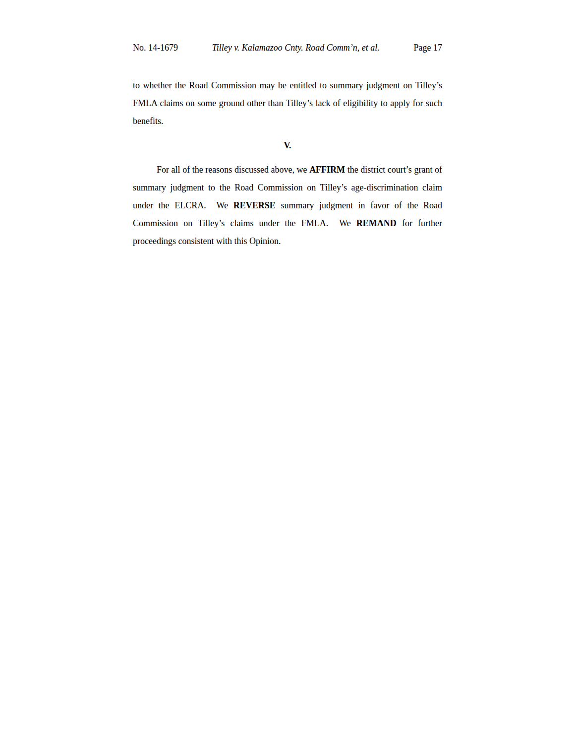No. 14-1679 Tilley v. Kalamazoo Cnty. Road Comm’n, et al. Page 17
to whether the Road Commission may be entitled to summary judgment on Tilley’s FMLA claims on some ground other than Tilley’s lack of eligibility to apply for such benefits.
V.
For all of the reasons discussed above, we AFFIRM the district court’s grant of summary judgment to the Road Commission on Tilley’s age-discrimination claim under the ELCRA. We REVERSE summary judgment in favor of the Road Commission on Tilley’s claims under the FMLA. We REMAND for further proceedings consistent with this Opinion.